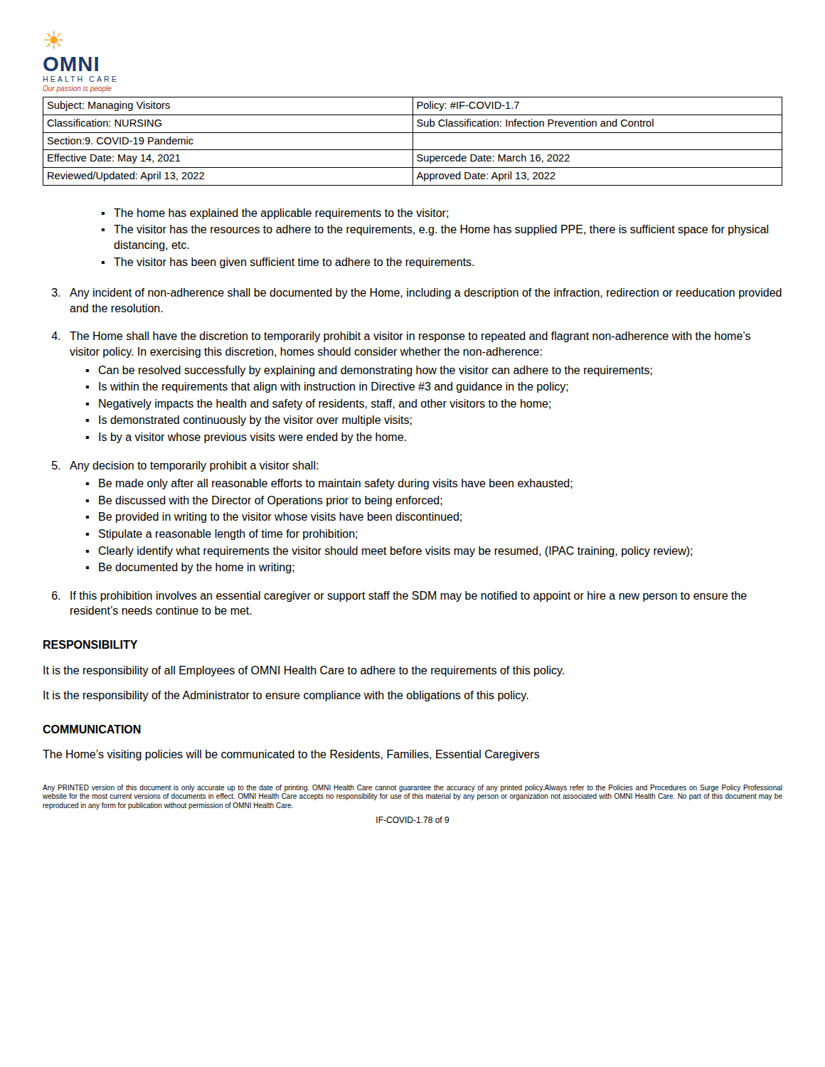☀
OMNI
HEALTH CARE
Our passion is people
| Subject: Managing Visitors | Policy: #IF-COVID-1.7 |
| Classification: NURSING | Sub Classification: Infection Prevention and Control |
| Section:9. COVID-19 Pandemic | |
| Effective Date: May 14, 2021 | Supercede Date: March 16, 2022 |
| Reviewed/Updated: April 13, 2022 | Approved Date: April 13, 2022 |
The home has explained the applicable requirements to the visitor;
The visitor has the resources to adhere to the requirements, e.g. the Home has supplied PPE, there is sufficient space for physical distancing, etc.
The visitor has been given sufficient time to adhere to the requirements.
Any incident of non-adherence shall be documented by the Home, including a description of the infraction, redirection or reeducation provided and the resolution.
The Home shall have the discretion to temporarily prohibit a visitor in response to repeated and flagrant non-adherence with the home’s visitor policy. In exercising this discretion, homes should consider whether the non-adherence:
Can be resolved successfully by explaining and demonstrating how the visitor can adhere to the requirements;
Is within the requirements that align with instruction in Directive #3 and guidance in the policy;
Negatively impacts the health and safety of residents, staff, and other visitors to the home;
Is demonstrated continuously by the visitor over multiple visits;
Is by a visitor whose previous visits were ended by the home.
Any decision to temporarily prohibit a visitor shall:
Be made only after all reasonable efforts to maintain safety during visits have been exhausted;
Be discussed with the Director of Operations prior to being enforced;
Be provided in writing to the visitor whose visits have been discontinued;
Stipulate a reasonable length of time for prohibition;
Clearly identify what requirements the visitor should meet before visits may be resumed, (IPAC training, policy review);
Be documented by the home in writing;
If this prohibition involves an essential caregiver or support staff the SDM may be notified to appoint or hire a new person to ensure the resident’s needs continue to be met.
RESPONSIBILITY
It is the responsibility of all Employees of OMNI Health Care to adhere to the requirements of this policy.
It is the responsibility of the Administrator to ensure compliance with the obligations of this policy.
COMMUNICATION
The Home’s visiting policies will be communicated to the Residents, Families, Essential Caregivers
Any PRINTED version of this document is only accurate up to the date of printing. OMNI Health Care cannot guarantee the accuracy of any printed policy.Always refer to the Policies and Procedures on Surge Policy Professional website for the most current versions of documents in effect. OMNI Health Care accepts no responsibility for use of this material by any person or organization not associated with OMNI Health Care. No part of this document may be reproduced in any form for publication without permission of OMNI Health Care.
IF-COVID-1.78 of 9